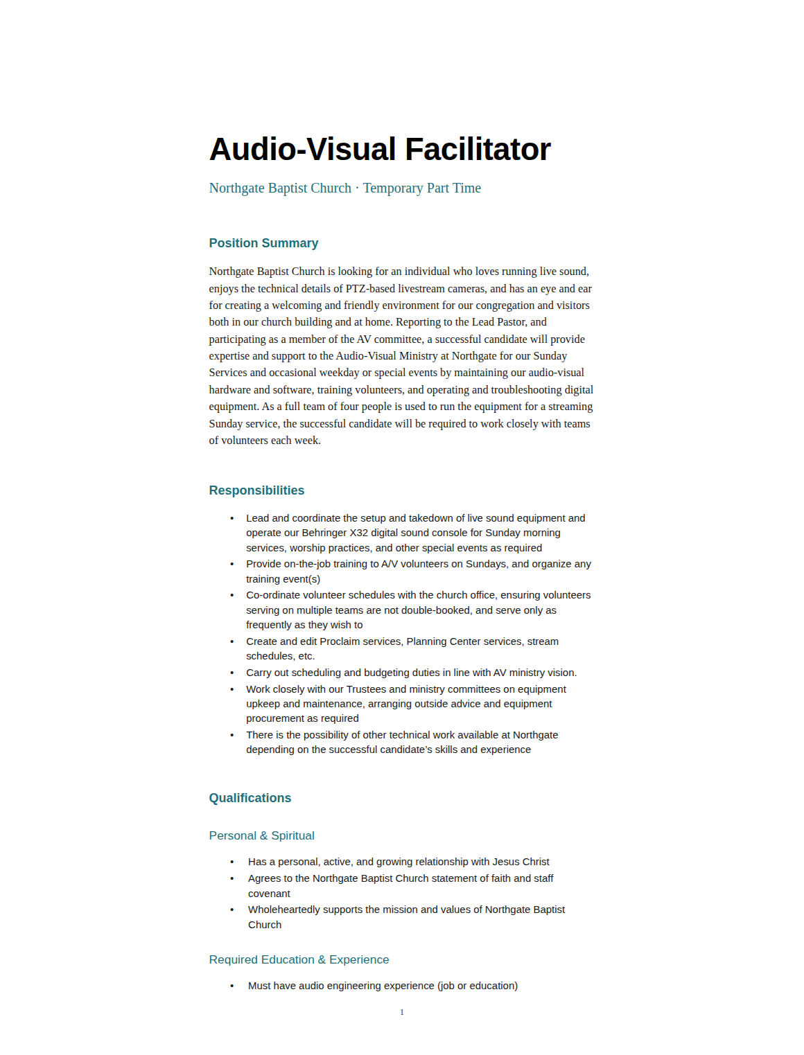Audio-Visual Facilitator
Northgate Baptist Church · Temporary Part Time
Position Summary
Northgate Baptist Church is looking for an individual who loves running live sound, enjoys the technical details of PTZ-based livestream cameras, and has an eye and ear for creating a welcoming and friendly environment for our congregation and visitors both in our church building and at home. Reporting to the Lead Pastor, and participating as a member of the AV committee, a successful candidate will provide expertise and support to the Audio-Visual Ministry at Northgate for our Sunday Services and occasional weekday or special events by maintaining our audio-visual hardware and software, training volunteers, and operating and troubleshooting digital equipment. As a full team of four people is used to run the equipment for a streaming Sunday service, the successful candidate will be required to work closely with teams of volunteers each week.
Responsibilities
Lead and coordinate the setup and takedown of live sound equipment and operate our Behringer X32 digital sound console for Sunday morning services, worship practices, and other special events as required
Provide on-the-job training to A/V volunteers on Sundays, and organize any training event(s)
Co-ordinate volunteer schedules with the church office, ensuring volunteers serving on multiple teams are not double-booked, and serve only as frequently as they wish to
Create and edit Proclaim services, Planning Center services, stream schedules, etc.
Carry out scheduling and budgeting duties in line with AV ministry vision.
Work closely with our Trustees and ministry committees on equipment upkeep and maintenance, arranging outside advice and equipment procurement as required
There is the possibility of other technical work available at Northgate depending on the successful candidate’s skills and experience
Qualifications
Personal & Spiritual
Has a personal, active, and growing relationship with Jesus Christ
Agrees to the Northgate Baptist Church statement of faith and staff covenant
Wholeheartedly supports the mission and values of Northgate Baptist Church
Required Education & Experience
Must have audio engineering experience (job or education)
1